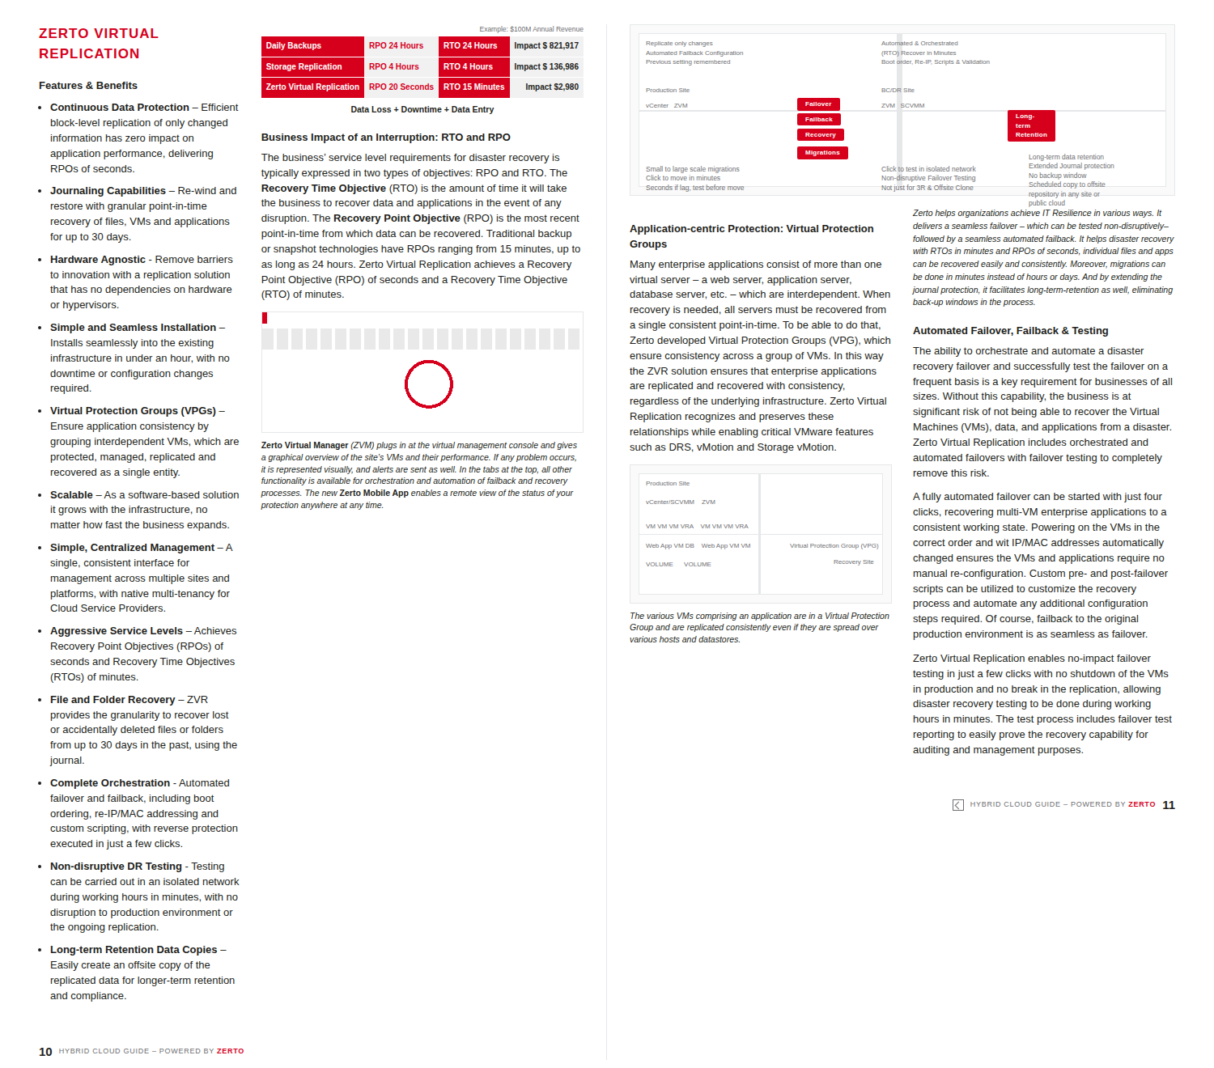Zerto Virtual Replication
Features & Benefits
Continuous Data Protection – Efficient block-level replication of only changed information has zero impact on application performance, delivering RPOs of seconds.
Journaling Capabilities – Re-wind and restore with granular point-in-time recovery of files, VMs and applications for up to 30 days.
Hardware Agnostic - Remove barriers to innovation with a replication solution that has no dependencies on hardware or hypervisors.
Simple and Seamless Installation – Installs seamlessly into the existing infrastructure in under an hour, with no downtime or configuration changes required.
Virtual Protection Groups (VPGs) – Ensure application consistency by grouping interdependent VMs, which are protected, managed, replicated and recovered as a single entity.
Scalable – As a software-based solution it grows with the infrastructure, no matter how fast the business expands.
Simple, Centralized Management – A single, consistent interface for management across multiple sites and platforms, with native multi-tenancy for Cloud Service Providers.
Aggressive Service Levels – Achieves Recovery Point Objectives (RPOs) of seconds and Recovery Time Objectives (RTOs) of minutes.
File and Folder Recovery – ZVR provides the granularity to recover lost or accidentally deleted files or folders from up to 30 days in the past, using the journal.
Complete Orchestration - Automated failover and failback, including boot ordering, re-IP/MAC addressing and custom scripting, with reverse protection executed in just a few clicks.
Non-disruptive DR Testing - Testing can be carried out in an isolated network during working hours in minutes, with no disruption to production environment or the ongoing replication.
Long-term Retention Data Copies – Easily create an offsite copy of the replicated data for longer-term retention and compliance.
Example: $100M Annual Revenue
| Daily Backups | RPO 24 Hours | RTO 24 Hours | Impact $ 821,917 |
| Storage Replication | RPO 4 Hours | RTO 4 Hours | Impact $ 136,986 |
| Zerto Virtual Replication | RPO 20 Seconds | RTO 15 Minutes | Impact $2,980 |
Data Loss + Downtime + Data Entry
Business Impact of an Interruption: RTO and RPO
The business’ service level requirements for disaster recovery is typically expressed in two types of objectives: RPO and RTO. The Recovery Time Objective (RTO) is the amount of time it will take the business to recover data and applications in the event of any disruption. The Recovery Point Objective (RPO) is the most recent point-in-time from which data can be recovered. Traditional backup or snapshot technologies have RPOs ranging from 15 minutes, up to as long as 24 hours. Zerto Virtual Replication achieves a Recovery Point Objective (RPO) of seconds and a Recovery Time Objective (RTO) of minutes.
Zerto Virtual Manager (ZVM) plugs in at the virtual management console and gives a graphical overview of the site’s VMs and their performance. If any problem occurs, it is represented visually, and alerts are sent as well. In the tabs at the top, all other functionality is available for orchestration and automation of failback and recovery processes. The new Zerto Mobile App enables a remote view of the status of your protection anywhere at any time.
10 Hybrid Cloud Guide – Powered by Zerto
Replicate only changes
Automated Failback Configuration
Previous setting remembered Automated & Orchestrated
(RTO) Recover in Minutes
Boot order, Re-IP, Scripts & Validation Production Site BC/DR Site vCenter ZVM ZVM SCVMM Failover Failback Recovery Migrations Long-term Retention Small to large scale migrations
Click to move in minutes
Seconds if lag, test before move Click to test in isolated network
Non-disruptive Failover Testing
Not just for 3R & Offsite Clone Long-term data retention
Extended Journal protection
No backup window
Scheduled copy to offsite
repository in any site or
public cloud
Application-centric Protection: Virtual Protection Groups
Many enterprise applications consist of more than one virtual server – a web server, application server, database server, etc. – which are interdependent. When recovery is needed, all servers must be recovered from a single consistent point-in-time. To be able to do that, Zerto developed Virtual Protection Groups (VPG), which ensure consistency across a group of VMs. In this way the ZVR solution ensures that enterprise applications are replicated and recovered with consistency, regardless of the underlying infrastructure. Zerto Virtual Replication recognizes and preserves these relationships while enabling critical VMware features such as DRS, vMotion and Storage vMotion.
Production Site vCenter/SCVMM ZVM VM VM VM VRA VM VM VM VRA Web App VM DB Web App VM VM VOLUME VOLUME Virtual Protection Group (VPG) Recovery Site
The various VMs comprising an application are in a Virtual Protection Group and are replicated consistently even if they are spread over various hosts and datastores.
Zerto helps organizations achieve IT Resilience in various ways. It delivers a seamless failover – which can be tested non-disruptively– followed by a seamless automated failback. It helps disaster recovery with RTOs in minutes and RPOs of seconds, individual files and apps can be recovered easily and consistently. Moreover, migrations can be done in minutes instead of hours or days. And by extending the journal protection, it facilitates long-term-retention as well, eliminating back-up windows in the process.
Automated Failover, Failback & Testing
The ability to orchestrate and automate a disaster recovery failover and successfully test the failover on a frequent basis is a key requirement for businesses of all sizes. Without this capability, the business is at significant risk of not being able to recover the Virtual Machines (VMs), data, and applications from a disaster. Zerto Virtual Replication includes orchestrated and automated failovers with failover testing to completely remove this risk.
A fully automated failover can be started with just four clicks, recovering multi-VM enterprise applications to a consistent working state. Powering on the VMs in the correct order and wit IP/MAC addresses automatically changed ensures the VMs and applications require no manual re-configuration. Custom pre- and post-failover scripts can be utilized to customize the recovery process and automate any additional configuration steps required. Of course, failback to the original production environment is as seamless as failover.
Zerto Virtual Replication enables no-impact failover testing in just a few clicks with no shutdown of the VMs in production and no break in the replication, allowing disaster recovery testing to be done during working hours in minutes. The test process includes failover test reporting to easily prove the recovery capability for auditing and management purposes.
Hybrid Cloud Guide – Powered by Zerto 11